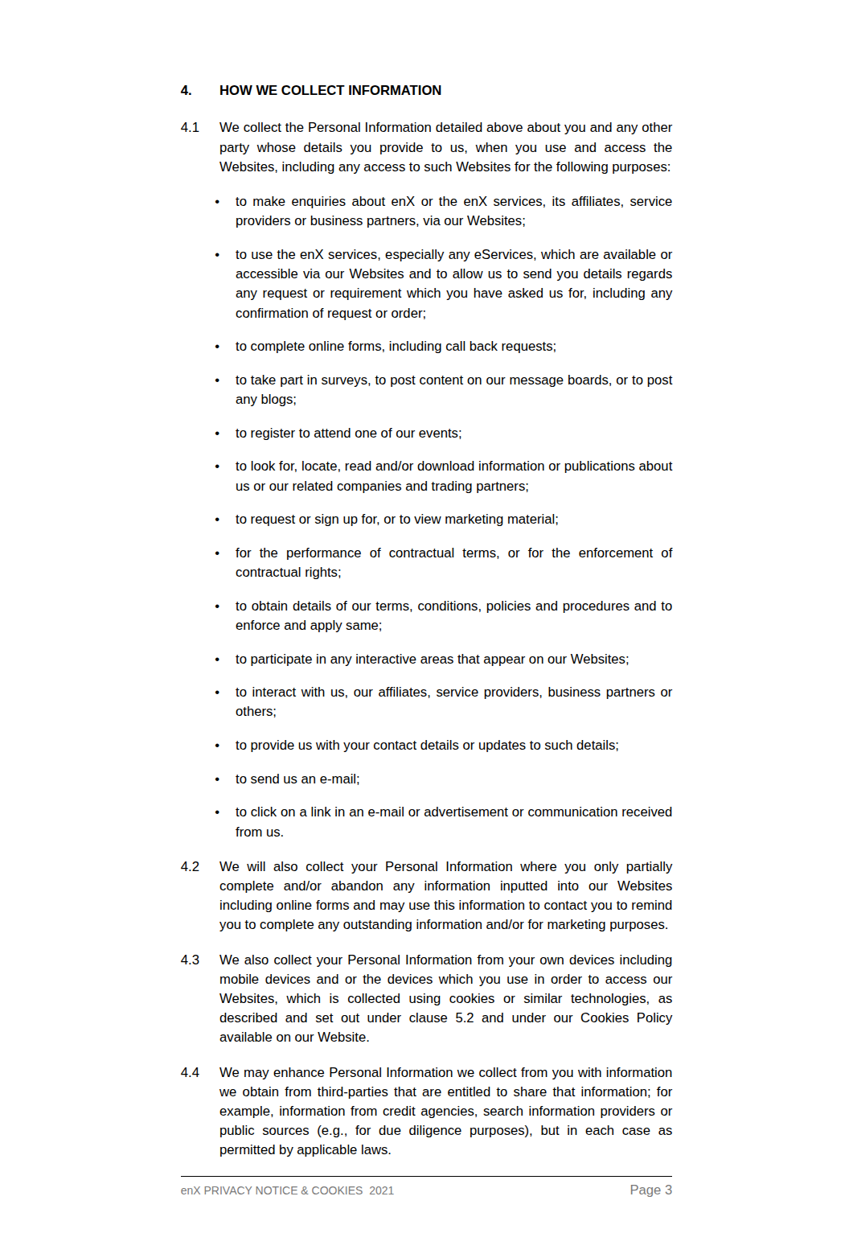4. How we collect information
4.1
We collect the Personal Information detailed above about you and any other party whose details you provide to us, when you use and access the Websites, including any access to such Websites for the following purposes:
to make enquiries about enX or the enX services, its affiliates, service providers or business partners, via our Websites;
to use the enX services, especially any eServices, which are available or accessible via our Websites and to allow us to send you details regards any request or requirement which you have asked us for, including any confirmation of request or order;
to complete online forms, including call back requests;
to take part in surveys, to post content on our message boards, or to post any blogs;
to register to attend one of our events;
to look for, locate, read and/or download information or publications about us or our related companies and trading partners;
to request or sign up for, or to view marketing material;
for the performance of contractual terms, or for the enforcement of contractual rights;
to obtain details of our terms, conditions, policies and procedures and to enforce and apply same;
to participate in any interactive areas that appear on our Websites;
to interact with us, our affiliates, service providers, business partners or others;
to provide us with your contact details or updates to such details;
to send us an e-mail;
to click on a link in an e-mail or advertisement or communication received from us.
4.2
We will also collect your Personal Information where you only partially complete and/or abandon any information inputted into our Websites including online forms and may use this information to contact you to remind you to complete any outstanding information and/or for marketing purposes.
4.3
We also collect your Personal Information from your own devices including mobile devices and or the devices which you use in order to access our Websites, which is collected using cookies or similar technologies, as described and set out under clause 5.2 and under our Cookies Policy available on our Website.
4.4
We may enhance Personal Information we collect from you with information we obtain from third-parties that are entitled to share that information; for example, information from credit agencies, search information providers or public sources (e.g., for due diligence purposes), but in each case as permitted by applicable laws.
enX PRIVACY NOTICE & COOKIES 2021 Page 3